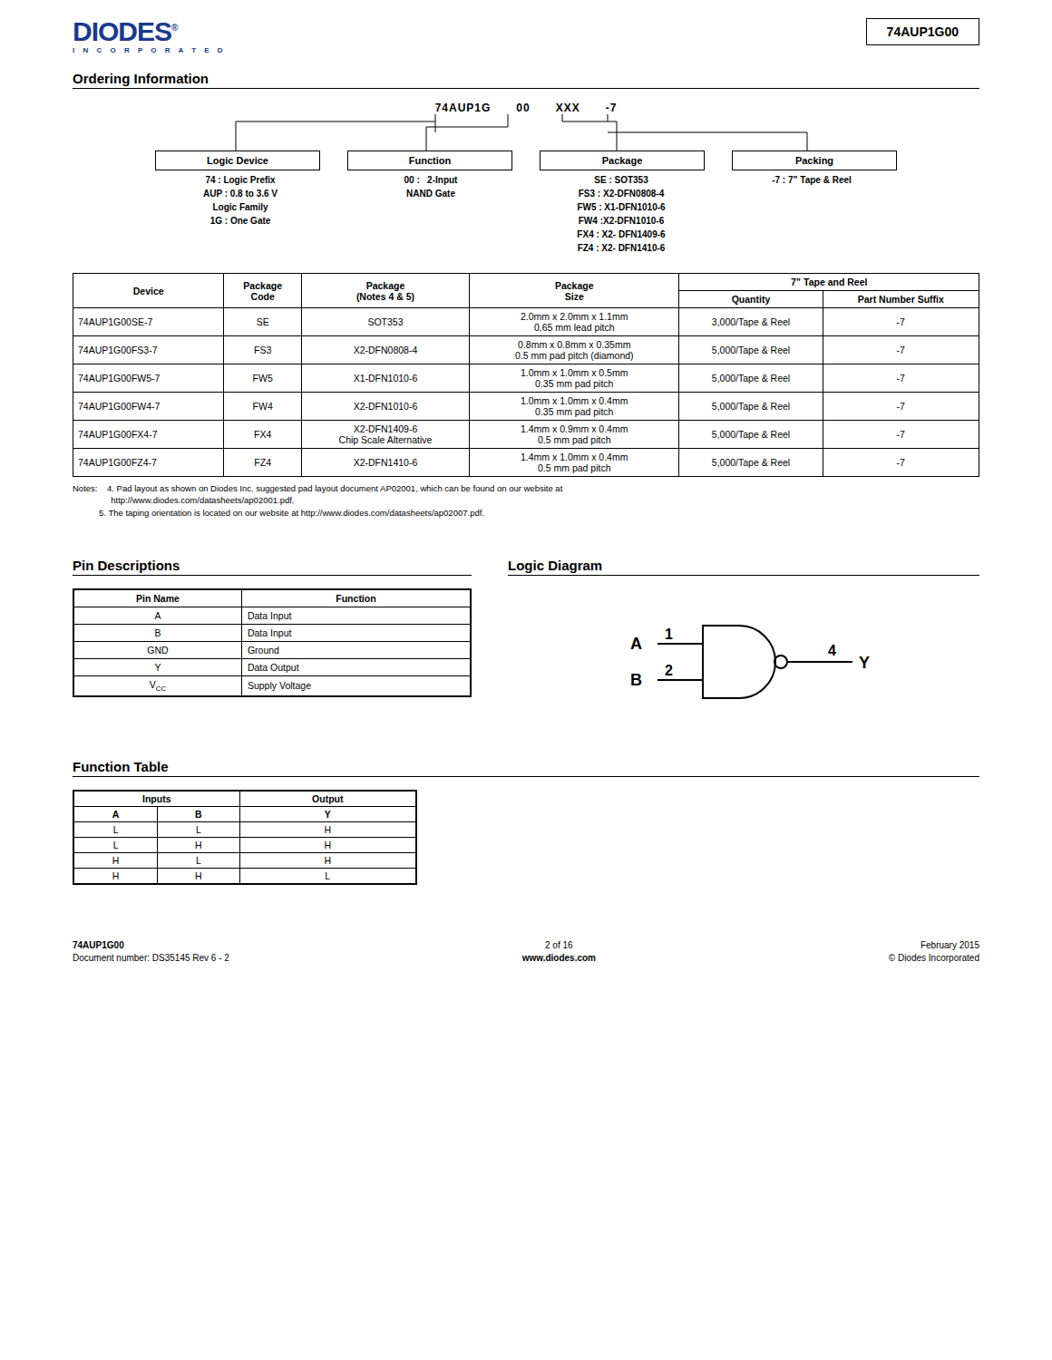DIODES®
I N C O R P O R A T E D
74AUP1G00
Ordering Information
74AUP1G 00 XXX-7
Logic Device
Function
Package
Packing
74 : Logic Prefix
AUP : 0.8 to 3.6 V
Logic Family
1G : One Gate
00 : 2-Input
NAND Gate
SE : SOT353
FS3 : X2-DFN0808-4
FW5 : X1-DFN1010-6
FW4 :X2-DFN1010-6
FX4 : X2- DFN1409-6
FZ4 : X2- DFN1410-6
-7 : 7” Tape & Reel
| Device | Package Code | Package (Notes 4 & 5) | Package Size | 7” Tape and Reel |
| --- | --- | --- | --- | --- |
| Quantity | Part Number Suffix |
| 74AUP1G00SE-7 | SE | SOT353 | 2.0mm x 2.0mm x 1.1mm 0.65 mm lead pitch | 3,000/Tape & Reel | -7 |
| 74AUP1G00FS3-7 | FS3 | X2-DFN0808-4 | 0.8mm x 0.8mm x 0.35mm 0.5 mm pad pitch (diamond) | 5,000/Tape & Reel | -7 |
| 74AUP1G00FW5-7 | FW5 | X1-DFN1010-6 | 1.0mm x 1.0mm x 0.5mm 0.35 mm pad pitch | 5,000/Tape & Reel | -7 |
| 74AUP1G00FW4-7 | FW4 | X2-DFN1010-6 | 1.0mm x 1.0mm x 0.4mm 0.35 mm pad pitch | 5,000/Tape & Reel | -7 |
| 74AUP1G00FX4-7 | FX4 | X2-DFN1409-6 Chip Scale Alternative | 1.4mm x 0.9mm x 0.4mm 0.5 mm pad pitch | 5,000/Tape & Reel | -7 |
| 74AUP1G00FZ4-7 | FZ4 | X2-DFN1410-6 | 1.4mm x 1.0mm x 0.4mm 0.5 mm pad pitch | 5,000/Tape & Reel | -7 |
Notes: 4. Pad layout as shown on Diodes Inc. suggested pad layout document AP02001, which can be found on our website at
http://www.diodes.com/datasheets/ap02001.pdf.
5. The taping orientation is located on our website at http://www.diodes.com/datasheets/ap02007.pdf.
Pin Descriptions
| Pin Name | Function |
| --- | --- |
| A | Data Input |
| B | Data Input |
| GND | Ground |
| Y | Data Output |
| V CC | Supply Voltage |
Logic Diagram
A B 1 2 4 Y
Function Table
| Inputs | Output |
| --- | --- |
| A | B | Y |
| L | L | H |
| L | H | H |
| H | L | H |
| H | H | L |
74AUP1G00
Document number: DS35145 Rev 6 - 2
2 of 16
www.diodes.com
February 2015
© Diodes Incorporated